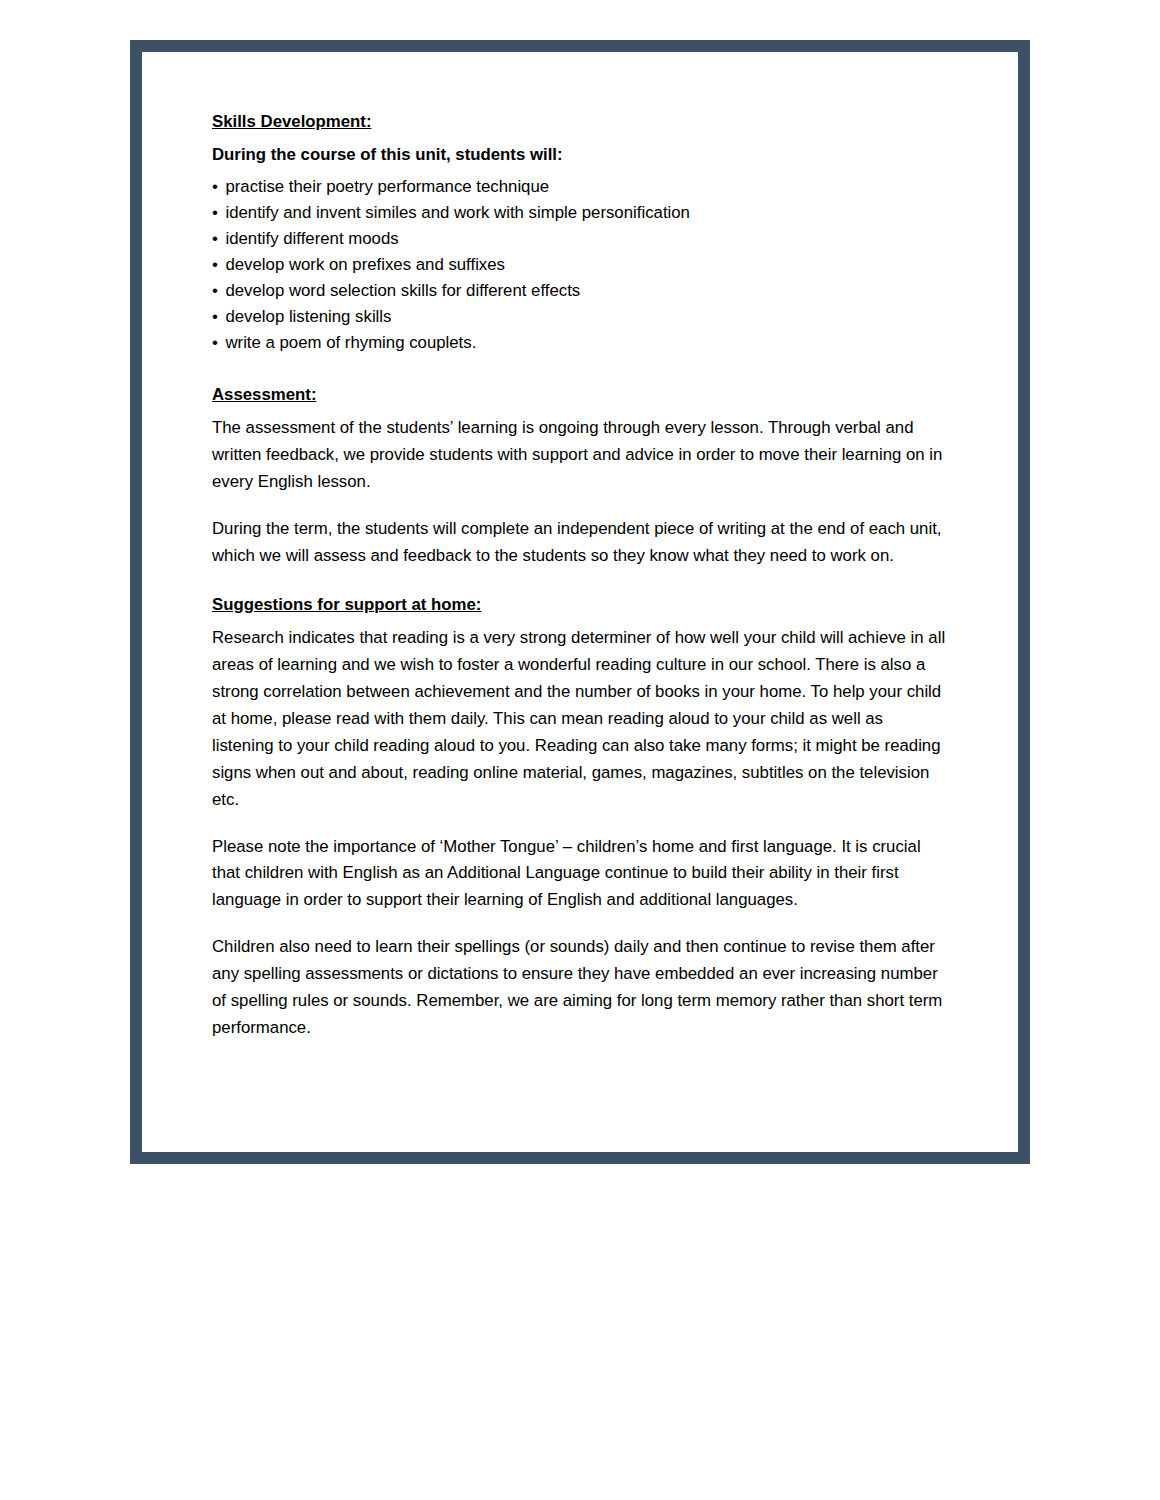Skills Development:
During the course of this unit, students will:
practise their poetry performance technique
identify and invent similes and work with simple personification
identify different moods
develop work on prefixes and suffixes
develop word selection skills for different effects
develop listening skills
write a poem of rhyming couplets.
Assessment:
The assessment of the students’ learning is ongoing through every lesson. Through verbal and written feedback, we provide students with support and advice in order to move their learning on in every English lesson.
During the term, the students will complete an independent piece of writing at the end of each unit, which we will assess and feedback to the students so they know what they need to work on.
Suggestions for support at home:
Research indicates that reading is a very strong determiner of how well your child will achieve in all areas of learning and we wish to foster a wonderful reading culture in our school. There is also a strong correlation between achievement and the number of books in your home. To help your child at home, please read with them daily. This can mean reading aloud to your child as well as listening to your child reading aloud to you. Reading can also take many forms; it might be reading signs when out and about, reading online material, games, magazines, subtitles on the television etc.
Please note the importance of ‘Mother Tongue’ – children’s home and first language. It is crucial that children with English as an Additional Language continue to build their ability in their first language in order to support their learning of English and additional languages.
Children also need to learn their spellings (or sounds) daily and then continue to revise them after any spelling assessments or dictations to ensure they have embedded an ever increasing number of spelling rules or sounds. Remember, we are aiming for long term memory rather than short term performance.